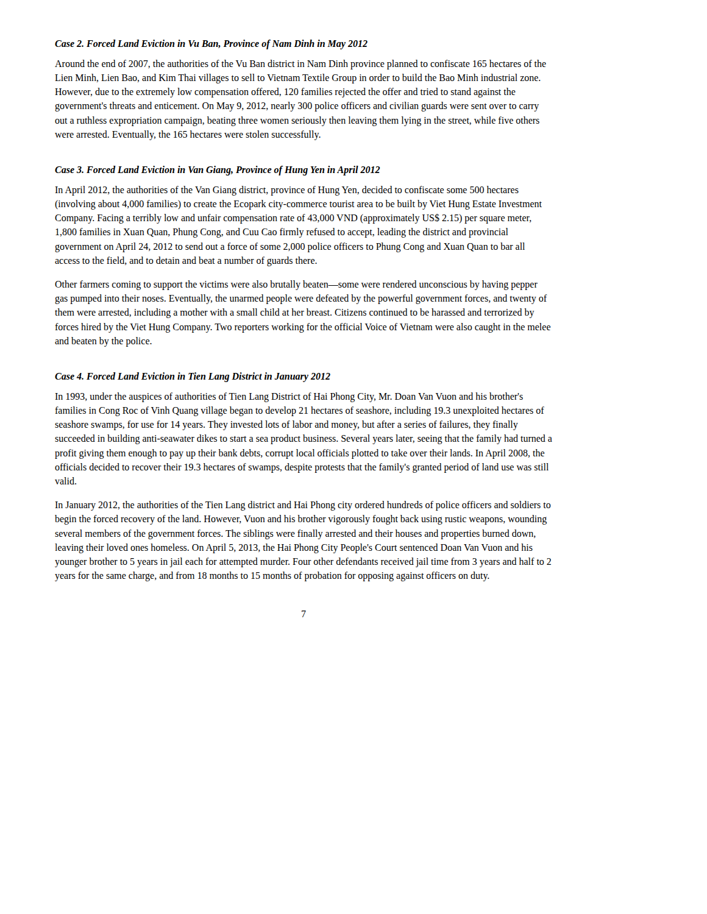Case 2. Forced Land Eviction in Vu Ban, Province of Nam Dinh in May 2012
Around the end of 2007, the authorities of the Vu Ban district in Nam Dinh province planned to confiscate 165 hectares of the Lien Minh, Lien Bao, and Kim Thai villages to sell to Vietnam Textile Group in order to build the Bao Minh industrial zone. However, due to the extremely low compensation offered, 120 families rejected the offer and tried to stand against the government's threats and enticement. On May 9, 2012, nearly 300 police officers and civilian guards were sent over to carry out a ruthless expropriation campaign, beating three women seriously then leaving them lying in the street, while five others were arrested. Eventually, the 165 hectares were stolen successfully.
Case 3. Forced Land Eviction in Van Giang, Province of Hung Yen in April 2012
In April 2012, the authorities of the Van Giang district, province of Hung Yen, decided to confiscate some 500 hectares (involving about 4,000 families) to create the Ecopark city-commerce tourist area to be built by Viet Hung Estate Investment Company. Facing a terribly low and unfair compensation rate of 43,000 VND (approximately US$ 2.15) per square meter, 1,800 families in Xuan Quan, Phung Cong, and Cuu Cao firmly refused to accept, leading the district and provincial government on April 24, 2012 to send out a force of some 2,000 police officers to Phung Cong and Xuan Quan to bar all access to the field, and to detain and beat a number of guards there.
Other farmers coming to support the victims were also brutally beaten—some were rendered unconscious by having pepper gas pumped into their noses. Eventually, the unarmed people were defeated by the powerful government forces, and twenty of them were arrested, including a mother with a small child at her breast. Citizens continued to be harassed and terrorized by forces hired by the Viet Hung Company. Two reporters working for the official Voice of Vietnam were also caught in the melee and beaten by the police.
Case 4. Forced Land Eviction in Tien Lang District in January 2012
In 1993, under the auspices of authorities of Tien Lang District of Hai Phong City, Mr. Doan Van Vuon and his brother's families in Cong Roc of Vinh Quang village began to develop 21 hectares of seashore, including 19.3 unexploited hectares of seashore swamps, for use for 14 years. They invested lots of labor and money, but after a series of failures, they finally succeeded in building anti-seawater dikes to start a sea product business. Several years later, seeing that the family had turned a profit giving them enough to pay up their bank debts, corrupt local officials plotted to take over their lands. In April 2008, the officials decided to recover their 19.3 hectares of swamps, despite protests that the family's granted period of land use was still valid.
In January 2012, the authorities of the Tien Lang district and Hai Phong city ordered hundreds of police officers and soldiers to begin the forced recovery of the land. However, Vuon and his brother vigorously fought back using rustic weapons, wounding several members of the government forces. The siblings were finally arrested and their houses and properties burned down, leaving their loved ones homeless. On April 5, 2013, the Hai Phong City People's Court sentenced Doan Van Vuon and his younger brother to 5 years in jail each for attempted murder. Four other defendants received jail time from 3 years and half to 2 years for the same charge, and from 18 months to 15 months of probation for opposing against officers on duty.
7